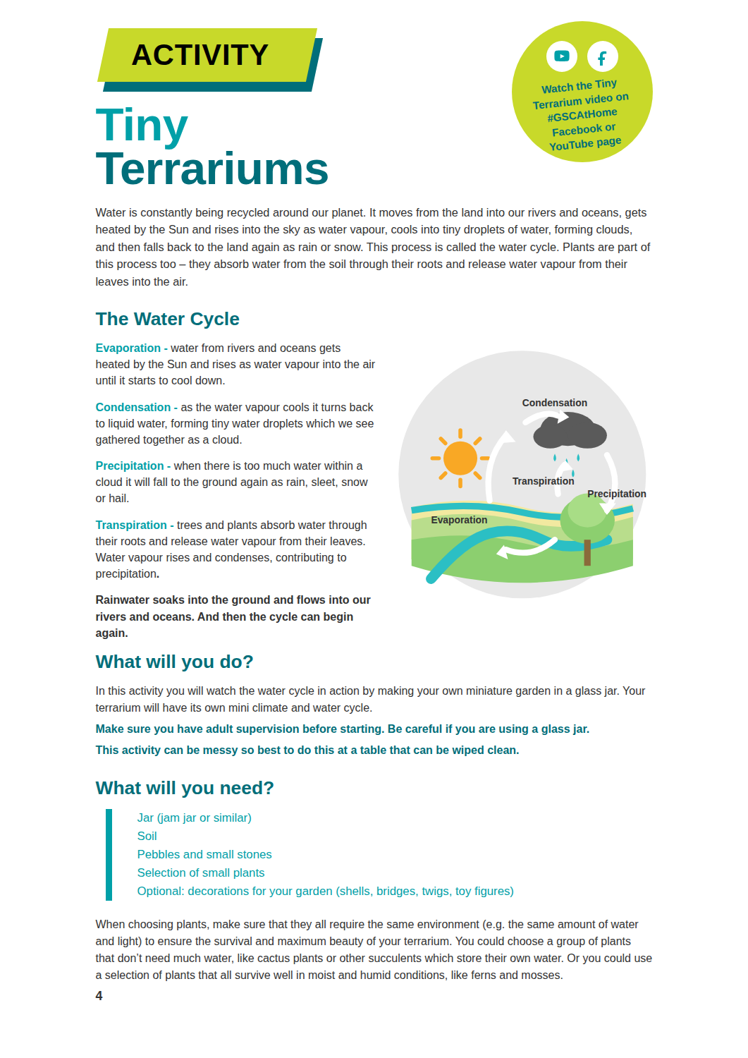ACTIVITY
Watch the Tiny Terrarium video on #GSCAtHome Facebook or YouTube page
TinyTerrariums
Water is constantly being recycled around our planet. It moves from the land into our rivers and oceans, gets heated by the Sun and rises into the sky as water vapour, cools into tiny droplets of water, forming clouds, and then falls back to the land again as rain or snow. This process is called the water cycle. Plants are part of this process too – they absorb water from the soil through their roots and release water vapour from their leaves into the air.
The Water Cycle
Evaporation - water from rivers and oceans gets heated by the Sun and rises as water vapour into the air until it starts to cool down.
Condensation - as the water vapour cools it turns back to liquid water, forming tiny water droplets which we see gathered together as a cloud.
Precipitation - when there is too much water within a cloud it will fall to the ground again as rain, sleet, snow or hail.
Transpiration - trees and plants absorb water through their roots and release water vapour from their leaves. Water vapour rises and condenses, contributing to precipitation.
Rainwater soaks into the ground and flows into our rivers and oceans. And then the cycle can begin again.
Condensation Transpiration Precipitation Evaporation
What will you do?
In this activity you will watch the water cycle in action by making your own miniature garden in a glass jar. Your terrarium will have its own mini climate and water cycle.
Make sure you have adult supervision before starting. Be careful if you are using a glass jar.
This activity can be messy so best to do this at a table that can be wiped clean.
What will you need?
Jar (jam jar or similar)
Soil
Pebbles and small stones
Selection of small plants
Optional: decorations for your garden (shells, bridges, twigs, toy figures)
When choosing plants, make sure that they all require the same environment (e.g. the same amount of water and light) to ensure the survival and maximum beauty of your terrarium. You could choose a group of plants that don’t need much water, like cactus plants or other succulents which store their own water. Or you could use a selection of plants that all survive well in moist and humid conditions, like ferns and mosses.
4